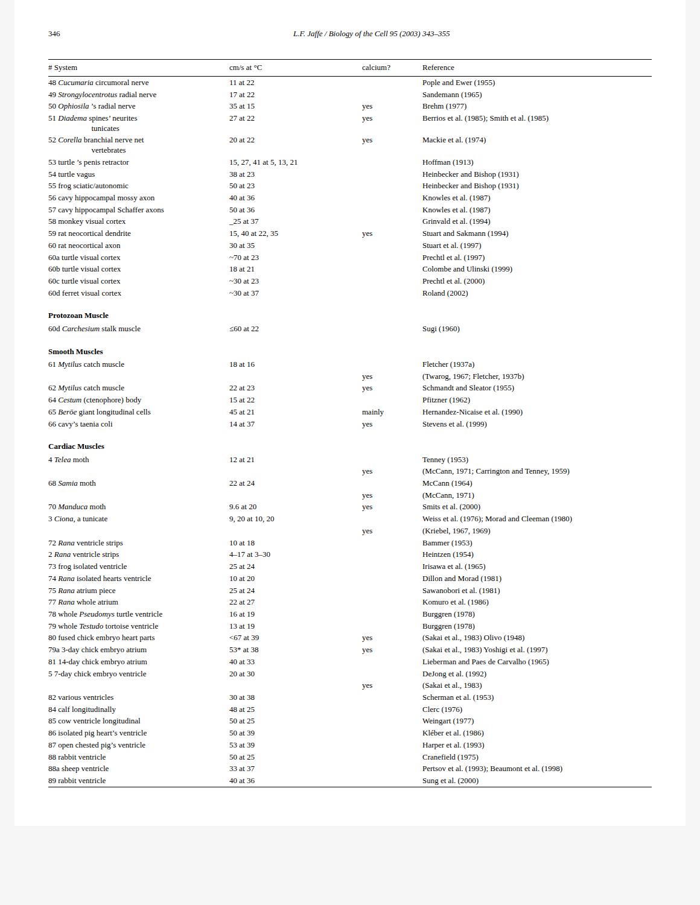346 L.F. Jaffe / Biology of the Cell 95 (2003) 343–355
| # System | cm/s at °C | calcium? | Reference |
| --- | --- | --- | --- |
| 48 Cucumaria circumoral nerve | 11 at 22 | | Pople and Ewer (1955) |
| 49 Strongylocentrotus radial nerve | 17 at 22 | | Sandemann (1965) |
| 50 Ophiosila ’s radial nerve | 35 at 15 | yes | Brehm (1977) |
| 51 Diadema spines’ neurites tunicates | 27 at 22 | yes | Berrios et al. (1985); Smith et al. (1985) |
| 52 Corella branchial nerve net vertebrates | 20 at 22 | yes | Mackie et al. (1974) |
| 53 turtle ’s penis retractor | 15, 27, 41 at 5, 13, 21 | | Hoffman (1913) |
| 54 turtle vagus | 38 at 23 | | Heinbecker and Bishop (1931) |
| 55 frog sciatic/autonomic | 50 at 23 | | Heinbecker and Bishop (1931) |
| 56 cavy hippocampal mossy axon | 40 at 36 | | Knowles et al. (1987) |
| 57 cavy hippocampal Schaffer axons | 50 at 36 | | Knowles et al. (1987) |
| 58 monkey visual cortex | _25 at 37 | | Grinvald et al. (1994) |
| 59 rat neocortical dendrite | 15, 40 at 22, 35 | yes | Stuart and Sakmann (1994) |
| 60 rat neocortical axon | 30 at 35 | | Stuart et al. (1997) |
| 60a turtle visual cortex | ~70 at 23 | | Prechtl et al. (1997) |
| 60b turtle visual cortex | 18 at 21 | | Colombe and Ulinski (1999) |
| 60c turtle visual cortex | ~30 at 23 | | Prechtl et al. (2000) |
| 60d ferret visual cortex | ~30 at 37 | | Roland (2002) |
| Protozoan Muscle |
| 60d Carchesium stalk muscle | ≤60 at 22 | | Sugi (1960) |
| Smooth Muscles |
| 61 Mytilus catch muscle | 18 at 16 | | Fletcher (1937a) |
| | | yes | (Twarog, 1967; Fletcher, 1937b) |
| 62 Mytilus catch muscle | 22 at 23 | yes | Schmandt and Sleator (1955) |
| 64 Cestum (ctenophore) body | 15 at 22 | | Pfitzner (1962) |
| 65 Beröe giant longitudinal cells | 45 at 21 | mainly | Hernandez-Nicaise et al. (1990) |
| 66 cavy’s taenia coli | 14 at 37 | yes | Stevens et al. (1999) |
| Cardiac Muscles |
| 4 Telea moth | 12 at 21 | | Tenney (1953) |
| | | yes | (McCann, 1971; Carrington and Tenney, 1959) |
| 68 Samia moth | 22 at 24 | | McCann (1964) |
| | | yes | (McCann, 1971) |
| 70 Manduca moth | 9.6 at 20 | yes | Smits et al. (2000) |
| 3 Ciona , a tunicate | 9, 20 at 10, 20 | | Weiss et al. (1976); Morad and Cleeman (1980) |
| | | yes | (Kriebel, 1967, 1969) |
| 72 Rana ventricle strips | 10 at 18 | | Bammer (1953) |
| 2 Rana ventricle strips | 4–17 at 3–30 | | Heintzen (1954) |
| 73 frog isolated ventricle | 25 at 24 | | Irisawa et al. (1965) |
| 74 Rana isolated hearts ventricle | 10 at 20 | | Dillon and Morad (1981) |
| 75 Rana atrium piece | 25 at 24 | | Sawanobori et al. (1981) |
| 77 Rana whole atrium | 22 at 27 | | Komuro et al. (1986) |
| 78 whole Pseudomys turtle ventricle | 16 at 19 | | Burggren (1978) |
| 79 whole Testudo tortoise ventricle | 13 at 19 | | Burggren (1978) |
| 80 fused chick embryo heart parts | <67 at 39 | yes | (Sakai et al., 1983) Olivo (1948) |
| 79a 3-day chick embryo atrium | 53* at 38 | yes | (Sakai et al., 1983) Yoshigi et al. (1997) |
| 81 14-day chick embryo atrium | 40 at 33 | | Lieberman and Paes de Carvalho (1965) |
| 5 7-day chick embryo ventricle | 20 at 30 | | DeJong et al. (1992) |
| | | yes | (Sakai et al., 1983) |
| 82 various ventricles | 30 at 38 | | Scherman et al. (1953) |
| 84 calf longitudinally | 48 at 25 | | Clerc (1976) |
| 85 cow ventricle longitudinal | 50 at 25 | | Weingart (1977) |
| 86 isolated pig heart’s ventricle | 50 at 39 | | Kléber et al. (1986) |
| 87 open chested pig’s ventricle | 53 at 39 | | Harper et al. (1993) |
| 88 rabbit ventricle | 50 at 25 | | Cranefield (1975) |
| 88a sheep ventricle | 33 at 37 | | Pertsov et al. (1993); Beaumont et al. (1998) |
| 89 rabbit ventricle | 40 at 36 | | Sung et al. (2000) |